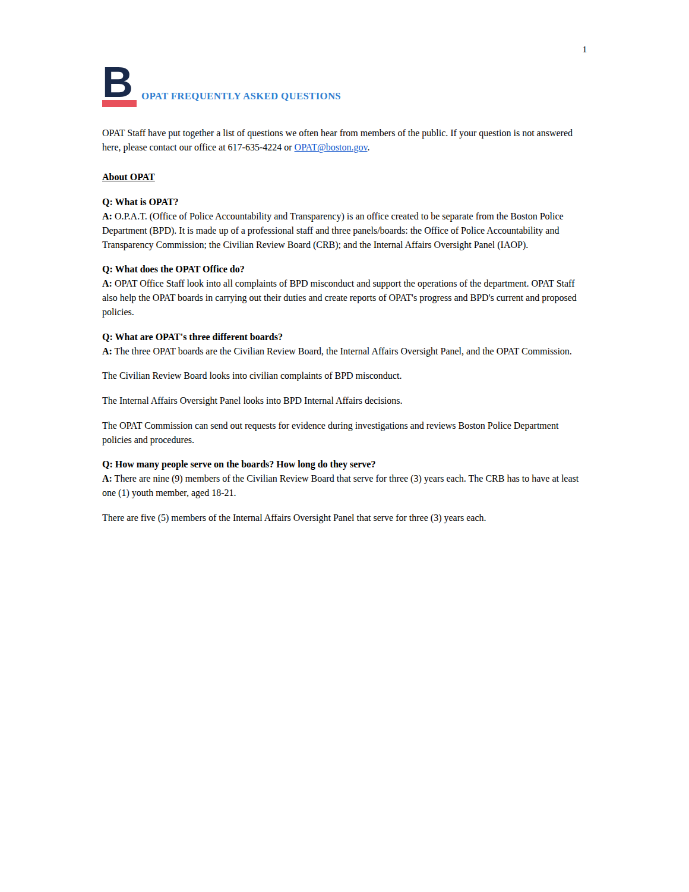1
B
OPAT Frequently Asked Questions
OPAT Staff have put together a list of questions we often hear from members of the public. If your question is not answered here, please contact our office at 617-635-4224 or OPAT@boston.gov.
About OPAT
Q: What is OPAT?
A: O.P.A.T. (Office of Police Accountability and Transparency) is an office created to be separate from the Boston Police Department (BPD). It is made up of a professional staff and three panels/boards: the Office of Police Accountability and Transparency Commission; the Civilian Review Board (CRB); and the Internal Affairs Oversight Panel (IAOP).
Q: What does the OPAT Office do?
A: OPAT Office Staff look into all complaints of BPD misconduct and support the operations of the department. OPAT Staff also help the OPAT boards in carrying out their duties and create reports of OPAT's progress and BPD's current and proposed policies.
Q: What are OPAT's three different boards?
A: The three OPAT boards are the Civilian Review Board, the Internal Affairs Oversight Panel, and the OPAT Commission.
The Civilian Review Board looks into civilian complaints of BPD misconduct.
The Internal Affairs Oversight Panel looks into BPD Internal Affairs decisions.
The OPAT Commission can send out requests for evidence during investigations and reviews Boston Police Department policies and procedures.
Q: How many people serve on the boards? How long do they serve?
A: There are nine (9) members of the Civilian Review Board that serve for three (3) years each. The CRB has to have at least one (1) youth member, aged 18-21.
There are five (5) members of the Internal Affairs Oversight Panel that serve for three (3) years each.